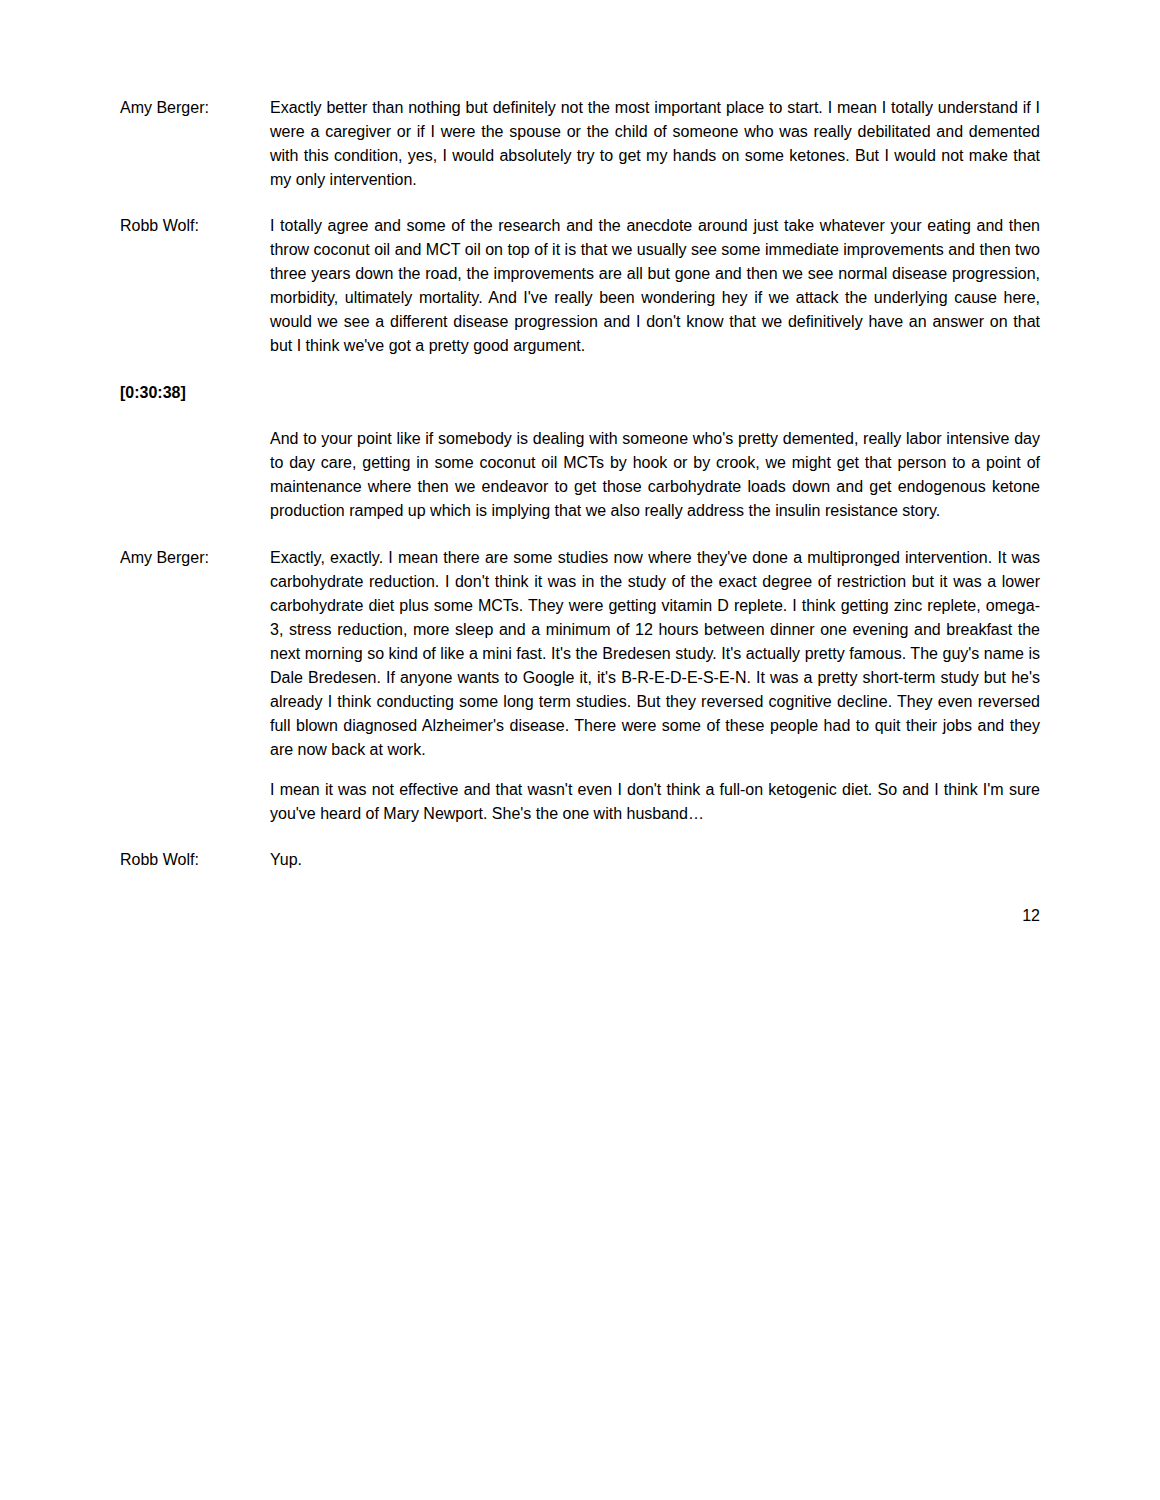Amy Berger:
Exactly better than nothing but definitely not the most important place to start. I mean I totally understand if I were a caregiver or if I were the spouse or the child of someone who was really debilitated and demented with this condition, yes, I would absolutely try to get my hands on some ketones. But I would not make that my only intervention.
Robb Wolf:
I totally agree and some of the research and the anecdote around just take whatever your eating and then throw coconut oil and MCT oil on top of it is that we usually see some immediate improvements and then two three years down the road, the improvements are all but gone and then we see normal disease progression, morbidity, ultimately mortality. And I've really been wondering hey if we attack the underlying cause here, would we see a different disease progression and I don't know that we definitively have an answer on that but I think we've got a pretty good argument.
[0:30:38]
And to your point like if somebody is dealing with someone who's pretty demented, really labor intensive day to day care, getting in some coconut oil MCTs by hook or by crook, we might get that person to a point of maintenance where then we endeavor to get those carbohydrate loads down and get endogenous ketone production ramped up which is implying that we also really address the insulin resistance story.
Amy Berger:
Exactly, exactly. I mean there are some studies now where they've done a multipronged intervention. It was carbohydrate reduction. I don't think it was in the study of the exact degree of restriction but it was a lower carbohydrate diet plus some MCTs. They were getting vitamin D replete. I think getting zinc replete, omega-3, stress reduction, more sleep and a minimum of 12 hours between dinner one evening and breakfast the next morning so kind of like a mini fast. It's the Bredesen study. It's actually pretty famous. The guy's name is Dale Bredesen. If anyone wants to Google it, it's B-R-E-D-E-S-E-N. It was a pretty short-term study but he's already I think conducting some long term studies. But they reversed cognitive decline. They even reversed full blown diagnosed Alzheimer's disease. There were some of these people had to quit their jobs and they are now back at work.
I mean it was not effective and that wasn't even I don't think a full-on ketogenic diet. So and I think I'm sure you've heard of Mary Newport. She's the one with husband…
Robb Wolf:
Yup.
12